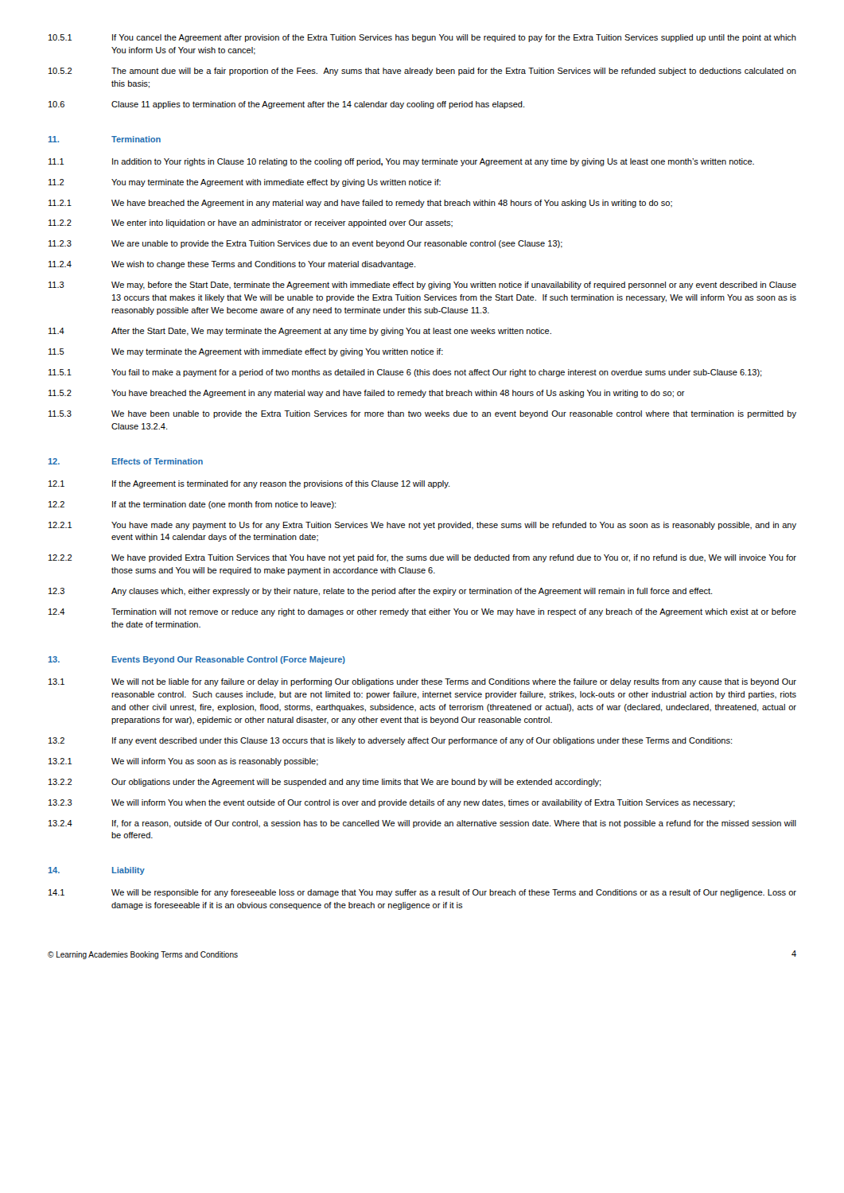10.5.1
If You cancel the Agreement after provision of the Extra Tuition Services has begun You will be required to pay for the Extra Tuition Services supplied up until the point at which You inform Us of Your wish to cancel;
10.5.2
The amount due will be a fair proportion of the Fees. Any sums that have already been paid for the Extra Tuition Services will be refunded subject to deductions calculated on this basis;
10.6
Clause 11 applies to termination of the Agreement after the 14 calendar day cooling off period has elapsed.
11. Termination
11.1
In addition to Your rights in Clause 10 relating to the cooling off period, You may terminate your Agreement at any time by giving Us at least one month’s written notice.
11.2
You may terminate the Agreement with immediate effect by giving Us written notice if:
11.2.1
We have breached the Agreement in any material way and have failed to remedy that breach within 48 hours of You asking Us in writing to do so;
11.2.2
We enter into liquidation or have an administrator or receiver appointed over Our assets;
11.2.3
We are unable to provide the Extra Tuition Services due to an event beyond Our reasonable control (see Clause 13);
11.2.4
We wish to change these Terms and Conditions to Your material disadvantage.
11.3
We may, before the Start Date, terminate the Agreement with immediate effect by giving You written notice if unavailability of required personnel or any event described in Clause 13 occurs that makes it likely that We will be unable to provide the Extra Tuition Services from the Start Date. If such termination is necessary, We will inform You as soon as is reasonably possible after We become aware of any need to terminate under this sub-Clause 11.3.
11.4
After the Start Date, We may terminate the Agreement at any time by giving You at least one weeks written notice.
11.5
We may terminate the Agreement with immediate effect by giving You written notice if:
11.5.1
You fail to make a payment for a period of two months as detailed in Clause 6 (this does not affect Our right to charge interest on overdue sums under sub-Clause 6.13);
11.5.2
You have breached the Agreement in any material way and have failed to remedy that breach within 48 hours of Us asking You in writing to do so; or
11.5.3
We have been unable to provide the Extra Tuition Services for more than two weeks due to an event beyond Our reasonable control where that termination is permitted by Clause 13.2.4.
12. Effects of Termination
12.1
If the Agreement is terminated for any reason the provisions of this Clause 12 will apply.
12.2
If at the termination date (one month from notice to leave):
12.2.1
You have made any payment to Us for any Extra Tuition Services We have not yet provided, these sums will be refunded to You as soon as is reasonably possible, and in any event within 14 calendar days of the termination date;
12.2.2
We have provided Extra Tuition Services that You have not yet paid for, the sums due will be deducted from any refund due to You or, if no refund is due, We will invoice You for those sums and You will be required to make payment in accordance with Clause 6.
12.3
Any clauses which, either expressly or by their nature, relate to the period after the expiry or termination of the Agreement will remain in full force and effect.
12.4
Termination will not remove or reduce any right to damages or other remedy that either You or We may have in respect of any breach of the Agreement which exist at or before the date of termination.
13. Events Beyond Our Reasonable Control (Force Majeure)
13.1
We will not be liable for any failure or delay in performing Our obligations under these Terms and Conditions where the failure or delay results from any cause that is beyond Our reasonable control. Such causes include, but are not limited to: power failure, internet service provider failure, strikes, lock-outs or other industrial action by third parties, riots and other civil unrest, fire, explosion, flood, storms, earthquakes, subsidence, acts of terrorism (threatened or actual), acts of war (declared, undeclared, threatened, actual or preparations for war), epidemic or other natural disaster, or any other event that is beyond Our reasonable control.
13.2
If any event described under this Clause 13 occurs that is likely to adversely affect Our performance of any of Our obligations under these Terms and Conditions:
13.2.1
We will inform You as soon as is reasonably possible;
13.2.2
Our obligations under the Agreement will be suspended and any time limits that We are bound by will be extended accordingly;
13.2.3
We will inform You when the event outside of Our control is over and provide details of any new dates, times or availability of Extra Tuition Services as necessary;
13.2.4
If, for a reason, outside of Our control, a session has to be cancelled We will provide an alternative session date. Where that is not possible a refund for the missed session will be offered.
14. Liability
14.1
We will be responsible for any foreseeable loss or damage that You may suffer as a result of Our breach of these Terms and Conditions or as a result of Our negligence. Loss or damage is foreseeable if it is an obvious consequence of the breach or negligence or if it is
© Learning Academies Booking Terms and Conditions
4